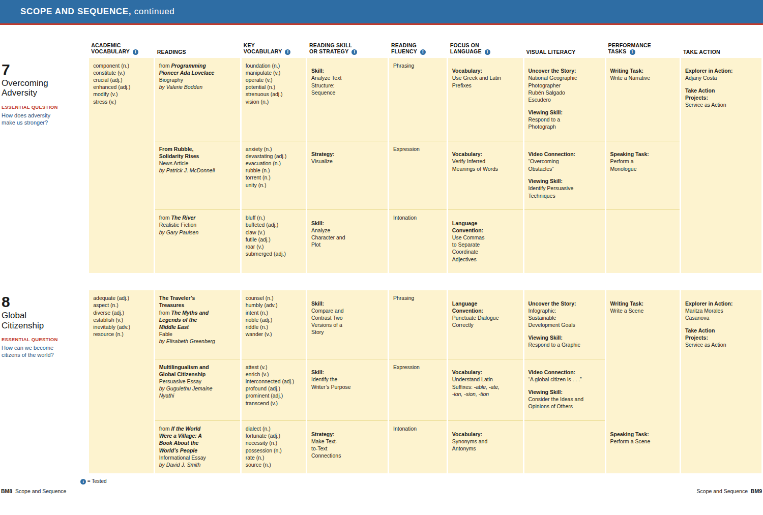SCOPE AND SEQUENCE, continued
| | Academic Vocabulary i | Readings | Key Vocabulary i | Reading Skill or Strategy i | Reading Fluency i | Focus on Language i | Visual Literacy | Performance Tasks i | Take Action |
| --- | --- | --- | --- | --- | --- | --- | --- | --- | --- |
| 7 Overcoming Adversity ESSENTIAL QUESTION How does adversity make us stronger? | component (n.) constitute (v.) crucial (adj.) enhanced (adj.) modify (v.) stress (v.) | from Programming Pioneer Ada Lovelace Biography by Valerie Bodden | foundation (n.) manipulate (v.) operate (v.) potential (n.) strenuous (adj.) vision (n.) | Skill: Analyze Text Structure: Sequence | Phrasing | Vocabulary: Use Greek and Latin Prefixes | Uncover the Story: National Geographic Photographer Rubén Salgado Escudero Viewing Skill: Respond to a Photograph | Writing Task: Write a Narrative | Explorer in Action: Adjany Costa Take Action Projects: Service as Action |
| From Rubble, Solidarity Rises News Article by Patrick J. McDonnell | anxiety (n.) devastating (adj.) evacuation (n.) rubble (n.) torrent (n.) unity (n.) | Strategy: Visualize | Expression | Vocabulary: Verify Inferred Meanings of Words | Video Connection: “Overcoming Obstacles” Viewing Skill: Identify Persuasive Techniques | Speaking Task: Perform a Monologue |
| from The River Realistic Fiction by Gary Paulsen | bluff (n.) buffeted (adj.) claw (v.) futile (adj.) roar (v.) submerged (adj.) | Skill: Analyze Character and Plot | Intonation | Language Convention: Use Commas to Separate Coordinate Adjectives | | |
| 8 Global Citizenship ESSENTIAL QUESTION How can we become citizens of the world? | adequate (adj.) aspect (n.) diverse (adj.) establish (v.) inevitably (adv.) resource (n.) | The Traveler’s Treasures from The Myths and Legends of the Middle East Fable by Elisabeth Greenberg | counsel (n.) humbly (adv.) intent (n.) noble (adj.) riddle (n.) wander (v.) | Skill: Compare and Contrast Two Versions of a Story | Phrasing | Language Convention: Punctuate Dialogue Correctly | Uncover the Story: Infographic: Sustainable Development Goals Viewing Skill: Respond to a Graphic | Writing Task: Write a Scene | Explorer in Action: Maritza Morales Casanova Take Action Projects: Service as Action |
| Multilingualism and Global Citizenship Persuasive Essay by Gugulethu Jemaine Nyathi | attest (v.) enrich (v.) interconnected (adj.) profound (adj.) prominent (adj.) transcend (v.) | Skill: Identify the Writer’s Purpose | Expression | Vocabulary: Understand Latin Suffixes: -able, -ate, -ion, -sion, -tion | Video Connection: “A global citizen is . . .” Viewing Skill: Consider the Ideas and Opinions of Others |
| from If the World Were a Village: A Book About the World’s People Informational Essay by David J. Smith | dialect (n.) fortunate (adj.) necessity (n.) possession (n.) rate (n.) source (n.) | Strategy: Make Text- to-Text Connections | Intonation | Vocabulary: Synonyms and Antonyms | | Speaking Task: Perform a Scene |
i = Tested
BM8 Scope and Sequence
Scope and Sequence BM9